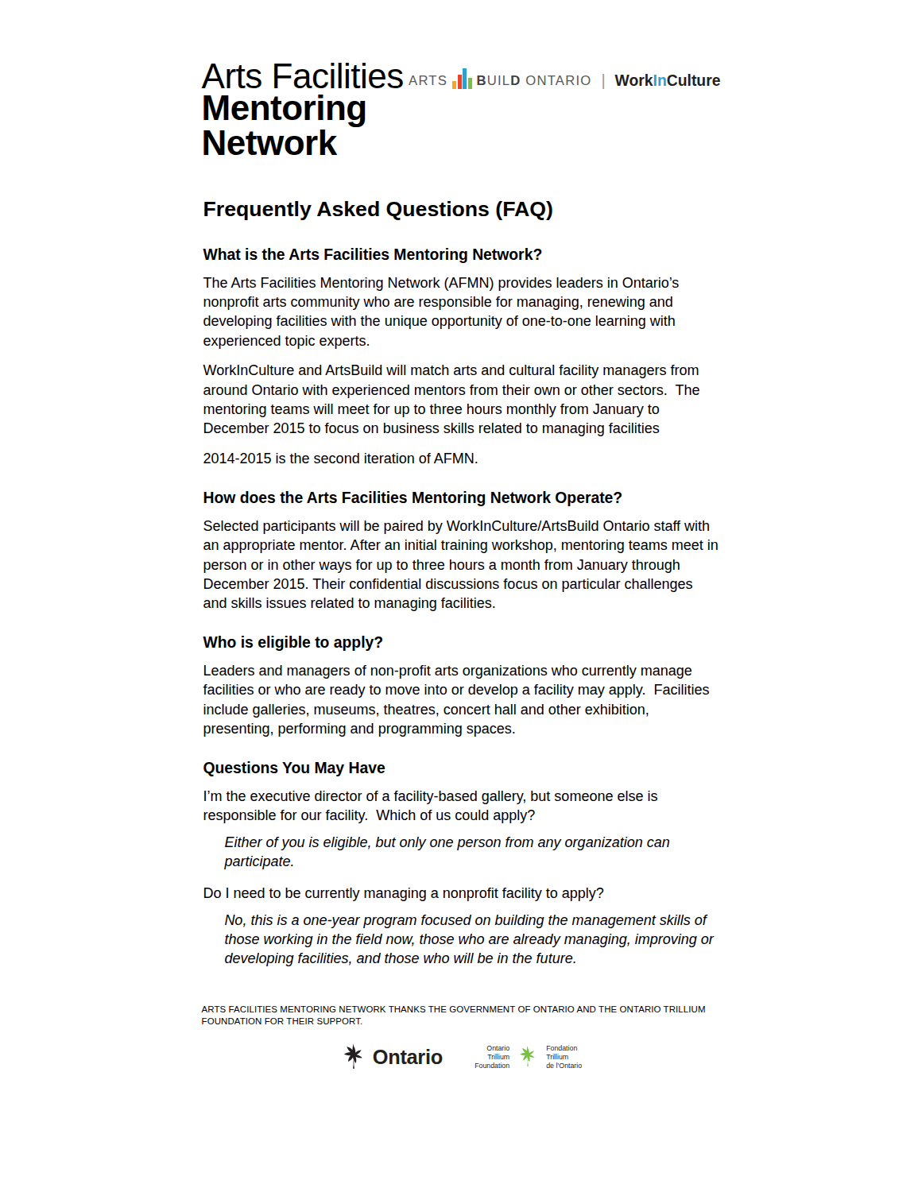Arts Facilities
Mentoring Network
ARTS
BUILD ONTARIO
|
Work In Culture
Frequently Asked Questions (FAQ)
What is the Arts Facilities Mentoring Network?
The Arts Facilities Mentoring Network (AFMN) provides leaders in Ontario’s nonprofit arts community who are responsible for managing, renewing and developing facilities with the unique opportunity of one-to-one learning with experienced topic experts.
WorkInCulture and ArtsBuild will match arts and cultural facility managers from around Ontario with experienced mentors from their own or other sectors. The mentoring teams will meet for up to three hours monthly from January to December 2015 to focus on business skills related to managing facilities
2014-2015 is the second iteration of AFMN.
How does the Arts Facilities Mentoring Network Operate?
Selected participants will be paired by WorkInCulture/ArtsBuild Ontario staff with an appropriate mentor. After an initial training workshop, mentoring teams meet in person or in other ways for up to three hours a month from January through December 2015. Their confidential discussions focus on particular challenges and skills issues related to managing facilities.
Who is eligible to apply?
Leaders and managers of non-profit arts organizations who currently manage facilities or who are ready to move into or develop a facility may apply. Facilities include galleries, museums, theatres, concert hall and other exhibition, presenting, performing and programming spaces.
Questions You May Have
I’m the executive director of a facility-based gallery, but someone else is responsible for our facility. Which of us could apply?
Either of you is eligible, but only one person from any organization can participate.
Do I need to be currently managing a nonprofit facility to apply?
No, this is a one-year program focused on building the management skills of those working in the field now, those who are already managing, improving or developing facilities, and those who will be in the future.
ARTS FACILITIES MENTORING NETWORK THANKS THE GOVERNMENT OF ONTARIO AND THE ONTARIO TRILLIUM FOUNDATION FOR THEIR SUPPORT.
Ontario
Ontario
Trillium
Foundation Fondation
Trillium
de l’Ontario